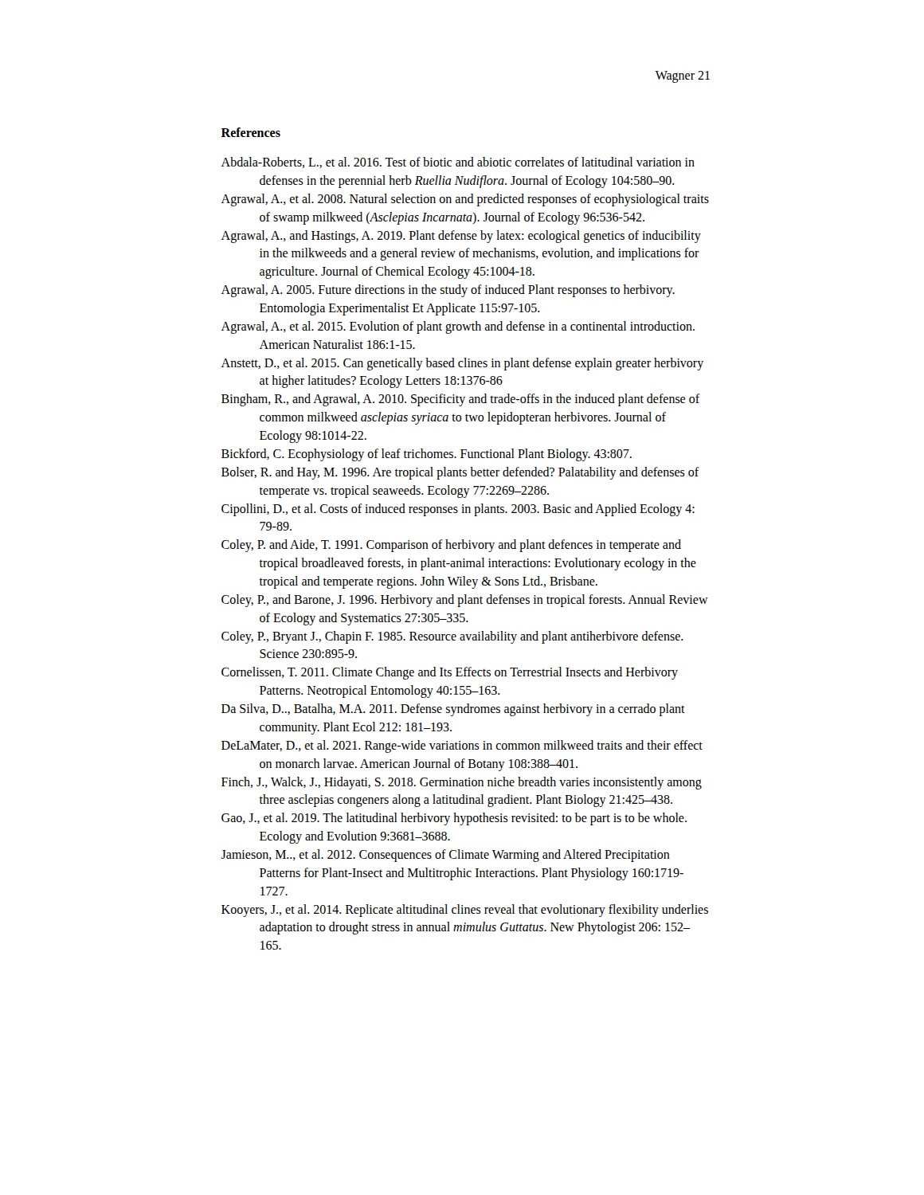Wagner 21
References
Abdala-Roberts, L., et al. 2016. Test of biotic and abiotic correlates of latitudinal variation in defenses in the perennial herb Ruellia Nudiflora. Journal of Ecology 104:580–90.
Agrawal, A., et al. 2008. Natural selection on and predicted responses of ecophysiological traits of swamp milkweed (Asclepias Incarnata). Journal of Ecology 96:536-542.
Agrawal, A., and Hastings, A. 2019. Plant defense by latex: ecological genetics of inducibility in the milkweeds and a general review of mechanisms, evolution, and implications for agriculture. Journal of Chemical Ecology 45:1004-18.
Agrawal, A. 2005. Future directions in the study of induced Plant responses to herbivory. Entomologia Experimentalist Et Applicate 115:97-105.
Agrawal, A., et al. 2015. Evolution of plant growth and defense in a continental introduction. American Naturalist 186:1-15.
Anstett, D., et al. 2015. Can genetically based clines in plant defense explain greater herbivory at higher latitudes? Ecology Letters 18:1376-86
Bingham, R., and Agrawal, A. 2010. Specificity and trade-offs in the induced plant defense of common milkweed asclepias syriaca to two lepidopteran herbivores. Journal of Ecology 98:1014-22.
Bickford, C. Ecophysiology of leaf trichomes. Functional Plant Biology. 43:807.
Bolser, R. and Hay, M. 1996. Are tropical plants better defended? Palatability and defenses of temperate vs. tropical seaweeds. Ecology 77:2269–2286.
Cipollini, D., et al. Costs of induced responses in plants. 2003. Basic and Applied Ecology 4: 79-89.
Coley, P. and Aide, T. 1991. Comparison of herbivory and plant defences in temperate and tropical broadleaved forests, in plant-animal interactions: Evolutionary ecology in the tropical and temperate regions. John Wiley & Sons Ltd., Brisbane.
Coley, P., and Barone, J. 1996. Herbivory and plant defenses in tropical forests. Annual Review of Ecology and Systematics 27:305–335.
Coley, P., Bryant J., Chapin F. 1985. Resource availability and plant antiherbivore defense. Science 230:895-9.
Cornelissen, T. 2011. Climate Change and Its Effects on Terrestrial Insects and Herbivory Patterns. Neotropical Entomology 40:155–163.
Da Silva, D.., Batalha, M.A. 2011. Defense syndromes against herbivory in a cerrado plant community. Plant Ecol 212: 181–193.
DeLaMater, D., et al. 2021. Range-wide variations in common milkweed traits and their effect on monarch larvae. American Journal of Botany 108:388–401.
Finch, J., Walck, J., Hidayati, S. 2018. Germination niche breadth varies inconsistently among three asclepias congeners along a latitudinal gradient. Plant Biology 21:425–438.
Gao, J., et al. 2019. The latitudinal herbivory hypothesis revisited: to be part is to be whole. Ecology and Evolution 9:3681–3688.
Jamieson, M.., et al. 2012. Consequences of Climate Warming and Altered Precipitation Patterns for Plant-Insect and Multitrophic Interactions. Plant Physiology 160:1719-1727.
Kooyers, J., et al. 2014. Replicate altitudinal clines reveal that evolutionary flexibility underlies adaptation to drought stress in annual mimulus Guttatus. New Phytologist 206: 152–165.